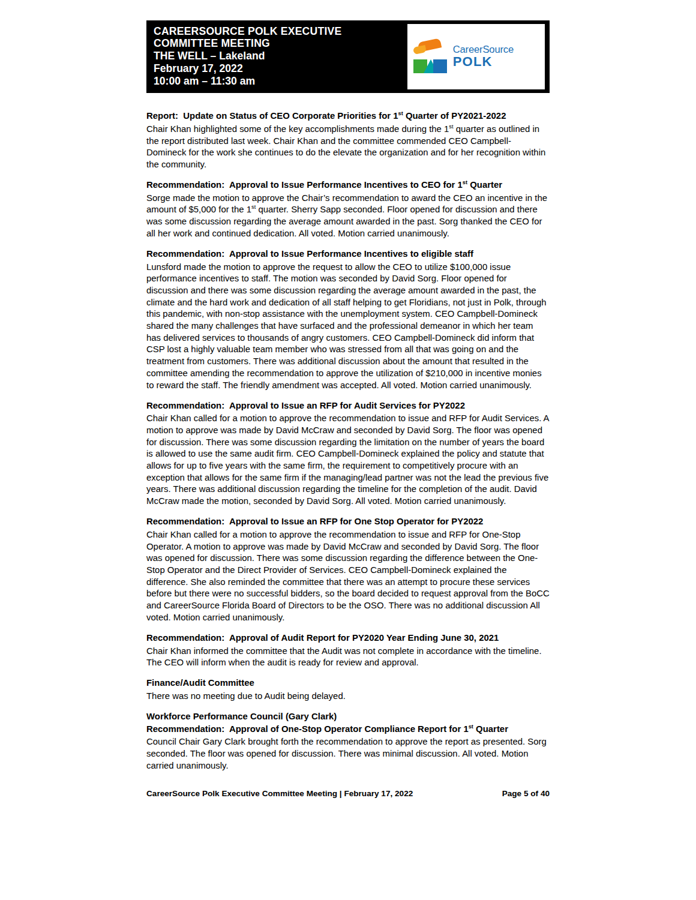CareerSource Polk Executive Committee Meeting
THE WELL – Lakeland
February 17, 2022
10:00 am – 11:30 am
CareerSource
POLK
Report: Update on Status of CEO Corporate Priorities for 1st Quarter of PY2021-2022
Chair Khan highlighted some of the key accomplishments made during the 1st quarter as outlined in the report distributed last week. Chair Khan and the committee commended CEO Campbell-Domineck for the work she continues to do the elevate the organization and for her recognition within the community.
Recommendation: Approval to Issue Performance Incentives to CEO for 1st Quarter
Sorge made the motion to approve the Chair’s recommendation to award the CEO an incentive in the amount of $5,000 for the 1st quarter. Sherry Sapp seconded. Floor opened for discussion and there was some discussion regarding the average amount awarded in the past. Sorg thanked the CEO for all her work and continued dedication. All voted. Motion carried unanimously.
Recommendation: Approval to Issue Performance Incentives to eligible staff
Lunsford made the motion to approve the request to allow the CEO to utilize $100,000 issue performance incentives to staff. The motion was seconded by David Sorg. Floor opened for discussion and there was some discussion regarding the average amount awarded in the past, the climate and the hard work and dedication of all staff helping to get Floridians, not just in Polk, through this pandemic, with non-stop assistance with the unemployment system. CEO Campbell-Domineck shared the many challenges that have surfaced and the professional demeanor in which her team has delivered services to thousands of angry customers. CEO Campbell-Domineck did inform that CSP lost a highly valuable team member who was stressed from all that was going on and the treatment from customers. There was additional discussion about the amount that resulted in the committee amending the recommendation to approve the utilization of $210,000 in incentive monies to reward the staff. The friendly amendment was accepted. All voted. Motion carried unanimously.
Recommendation: Approval to Issue an RFP for Audit Services for PY2022
Chair Khan called for a motion to approve the recommendation to issue and RFP for Audit Services. A motion to approve was made by David McCraw and seconded by David Sorg. The floor was opened for discussion. There was some discussion regarding the limitation on the number of years the board is allowed to use the same audit firm. CEO Campbell-Domineck explained the policy and statute that allows for up to five years with the same firm, the requirement to competitively procure with an exception that allows for the same firm if the managing/lead partner was not the lead the previous five years. There was additional discussion regarding the timeline for the completion of the audit. David McCraw made the motion, seconded by David Sorg. All voted. Motion carried unanimously.
Recommendation: Approval to Issue an RFP for One Stop Operator for PY2022
Chair Khan called for a motion to approve the recommendation to issue and RFP for One-Stop Operator. A motion to approve was made by David McCraw and seconded by David Sorg. The floor was opened for discussion. There was some discussion regarding the difference between the One-Stop Operator and the Direct Provider of Services. CEO Campbell-Domineck explained the difference. She also reminded the committee that there was an attempt to procure these services before but there were no successful bidders, so the board decided to request approval from the BoCC and CareerSource Florida Board of Directors to be the OSO. There was no additional discussion All voted. Motion carried unanimously.
Recommendation: Approval of Audit Report for PY2020 Year Ending June 30, 2021
Chair Khan informed the committee that the Audit was not complete in accordance with the timeline. The CEO will inform when the audit is ready for review and approval.
Finance/Audit Committee
There was no meeting due to Audit being delayed.
Workforce Performance Council (Gary Clark)
Recommendation: Approval of One-Stop Operator Compliance Report for 1st Quarter
Council Chair Gary Clark brought forth the recommendation to approve the report as presented. Sorg seconded. The floor was opened for discussion. There was minimal discussion. All voted. Motion carried unanimously.
CareerSource Polk Executive Committee Meeting | February 17, 2022
Page 5 of 40